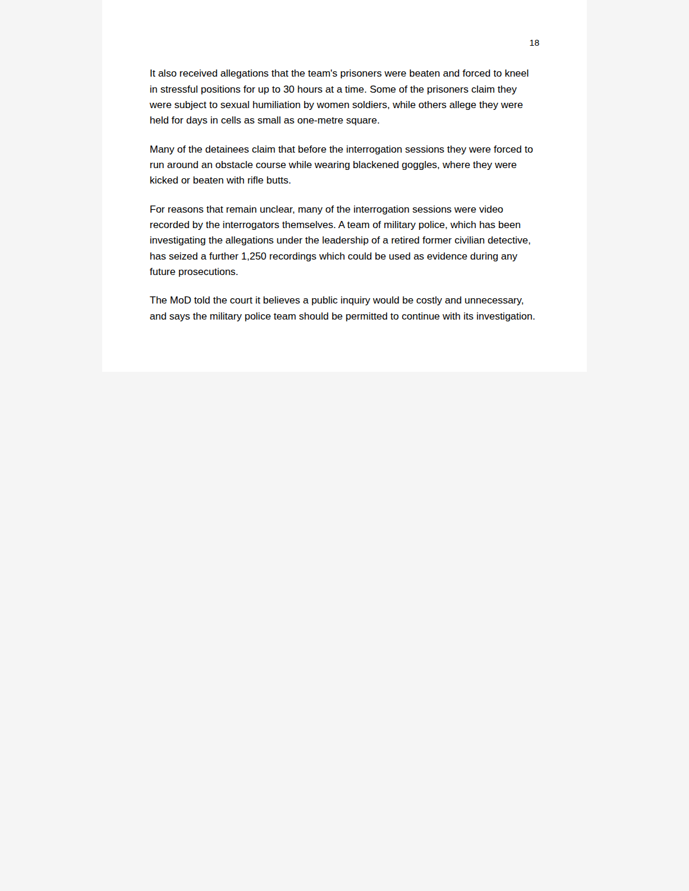18
It also received allegations that the team's prisoners were beaten and forced to kneel in stressful positions for up to 30 hours at a time. Some of the prisoners claim they were subject to sexual humiliation by women soldiers, while others allege they were held for days in cells as small as one-metre square.
Many of the detainees claim that before the interrogation sessions they were forced to run around an obstacle course while wearing blackened goggles, where they were kicked or beaten with rifle butts.
For reasons that remain unclear, many of the interrogation sessions were video recorded by the interrogators themselves. A team of military police, which has been investigating the allegations under the leadership of a retired former civilian detective, has seized a further 1,250 recordings which could be used as evidence during any future prosecutions.
The MoD told the court it believes a public inquiry would be costly and unnecessary, and says the military police team should be permitted to continue with its investigation.